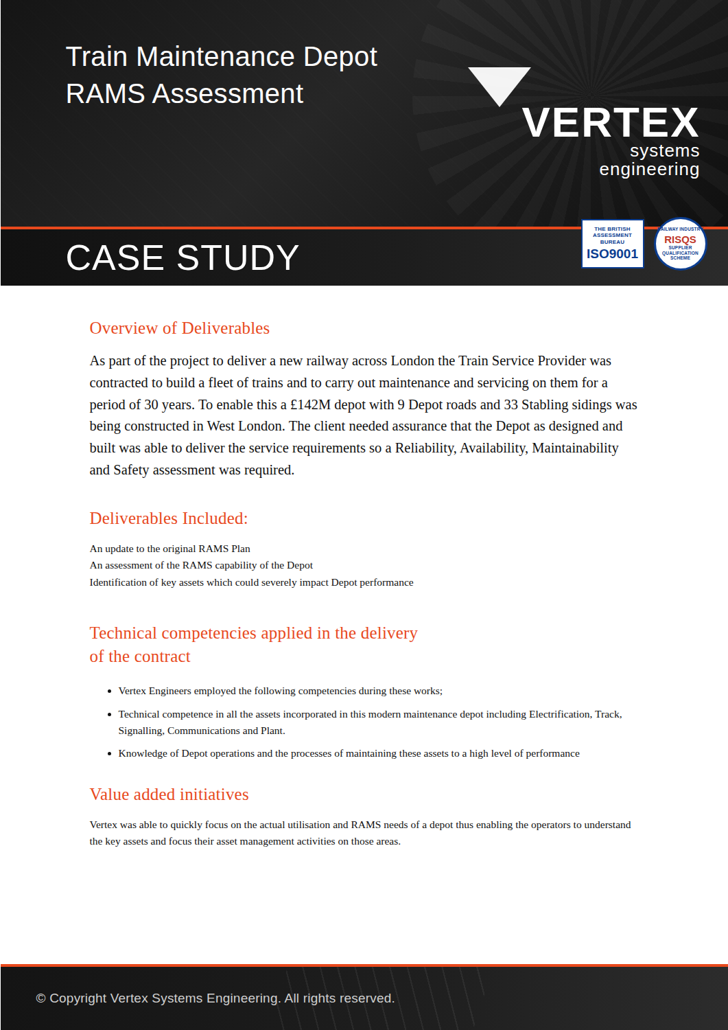Train Maintenance Depot
RAMS Assessment
VERTEX
systems
engineering
CASE STUDY
THE BRITISH
ASSESSMENT
BUREAU ISO9001
RAILWAY INDUSTRY RISQS SUPPLIER QUALIFICATION SCHEME
Overview of Deliverables
As part of the project to deliver a new railway across London the Train Service Provider was contracted to build a fleet of trains and to carry out maintenance and servicing on them for a period of 30 years. To enable this a £142M depot with 9 Depot roads and 33 Stabling sidings was being constructed in West London. The client needed assurance that the Depot as designed and built was able to deliver the service requirements so a Reliability, Availability, Maintainability and Safety assessment was required.
Deliverables Included:
An update to the original RAMS Plan
An assessment of the RAMS capability of the Depot
Identification of key assets which could severely impact Depot performance
Technical competencies applied in the delivery
of the contract
Vertex Engineers employed the following competencies during these works;
Technical competence in all the assets incorporated in this modern maintenance depot including Electrification, Track, Signalling, Communications and Plant.
Knowledge of Depot operations and the processes of maintaining these assets to a high level of performance
Value added initiatives
Vertex was able to quickly focus on the actual utilisation and RAMS needs of a depot thus enabling the operators to understand the key assets and focus their asset management activities on those areas.
© Copyright Vertex Systems Engineering. All rights reserved.